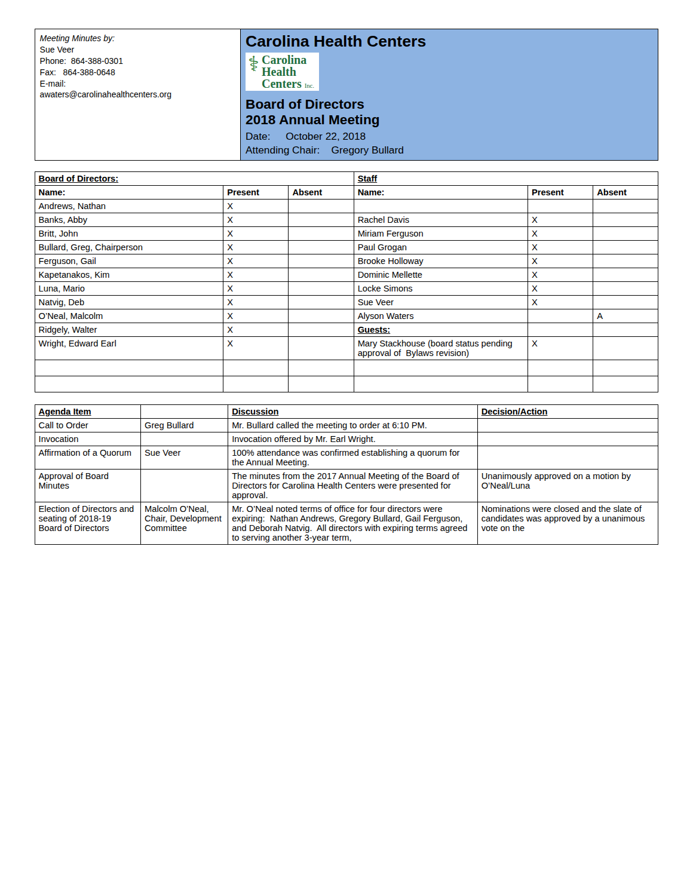| Meeting Minutes by: Sue Veer Phone: 864-388-0301 Fax: 864-388-0648 E-mail: awaters@carolinahealthcenters.org | Carolina Health Centers / ⚕ / Carolina Health Centers Inc. / Board of Directors 2018 Annual Meeting Date: October 22, 2018 Attending Chair: Gregory Bullard |
| Board of Directors: | Staff |
| --- | --- |
| Name: | Present | Absent | Name: | Present | Absent |
| Andrews, Nathan | X | | | | |
| Banks, Abby | X | | Rachel Davis | X | |
| Britt, John | X | | Miriam Ferguson | X | |
| Bullard, Greg, Chairperson | X | | Paul Grogan | X | |
| Ferguson, Gail | X | | Brooke Holloway | X | |
| Kapetanakos, Kim | X | | Dominic Mellette | X | |
| Luna, Mario | X | | Locke Simons | X | |
| Natvig, Deb | X | | Sue Veer | X | |
| O’Neal, Malcolm | X | | Alyson Waters | | A |
| Ridgely, Walter | X | | Guests: | | |
| Wright, Edward Earl | X | | Mary Stackhouse (board status pending approval of Bylaws revision) | X | |
| Agenda Item | | Discussion | Decision/Action |
| --- | --- | --- | --- |
| Call to Order | Greg Bullard | Mr. Bullard called the meeting to order at 6:10 PM. | |
| Invocation | | Invocation offered by Mr. Earl Wright. | |
| Affirmation of a Quorum | Sue Veer | 100% attendance was confirmed establishing a quorum for the Annual Meeting. | |
| Approval of Board Minutes | | The minutes from the 2017 Annual Meeting of the Board of Directors for Carolina Health Centers were presented for approval. | Unanimously approved on a motion by O’Neal/Luna |
| Election of Directors and seating of 2018-19 Board of Directors | Malcolm O’Neal, Chair, Development Committee | Mr. O’Neal noted terms of office for four directors were expiring: Nathan Andrews, Gregory Bullard, Gail Ferguson, and Deborah Natvig. All directors with expiring terms agreed to serving another 3-year term, | Nominations were closed and the slate of candidates was approved by a unanimous vote on the |